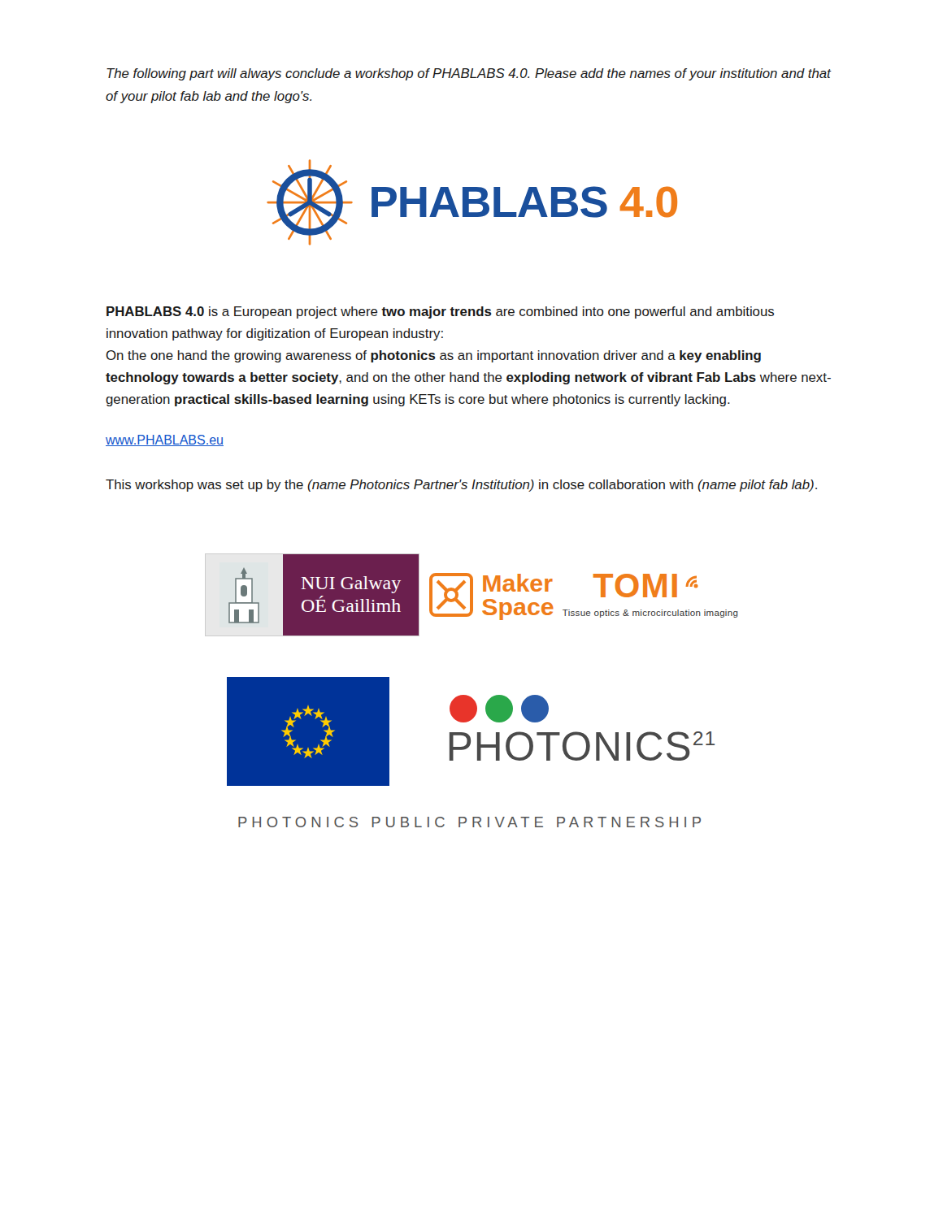The following part will always conclude a workshop of PHABLABS 4.0. Please add the names of your institution and that of your pilot fab lab and the logo's.
PHABLABS 4.0
PHABLABS 4.0 is a European project where two major trends are combined into one powerful and ambitious innovation pathway for digitization of European industry:
On the one hand the growing awareness of photonics as an important innovation driver and a key enabling technology towards a better society, and on the other hand the exploding network of vibrant Fab Labs where next-generation practical skills-based learning using KETs is core but where photonics is currently lacking.
www.PHABLABS.eu
This workshop was set up by the (name Photonics Partner's Institution) in close collaboration with (name pilot fab lab).
NUI Galway OÉ Gaillimh
Maker Space
TOMI
Tissue optics & microcirculation imaging
PHOTONICS21
PHOTONICS PUBLIC PRIVATE PARTNERSHIP